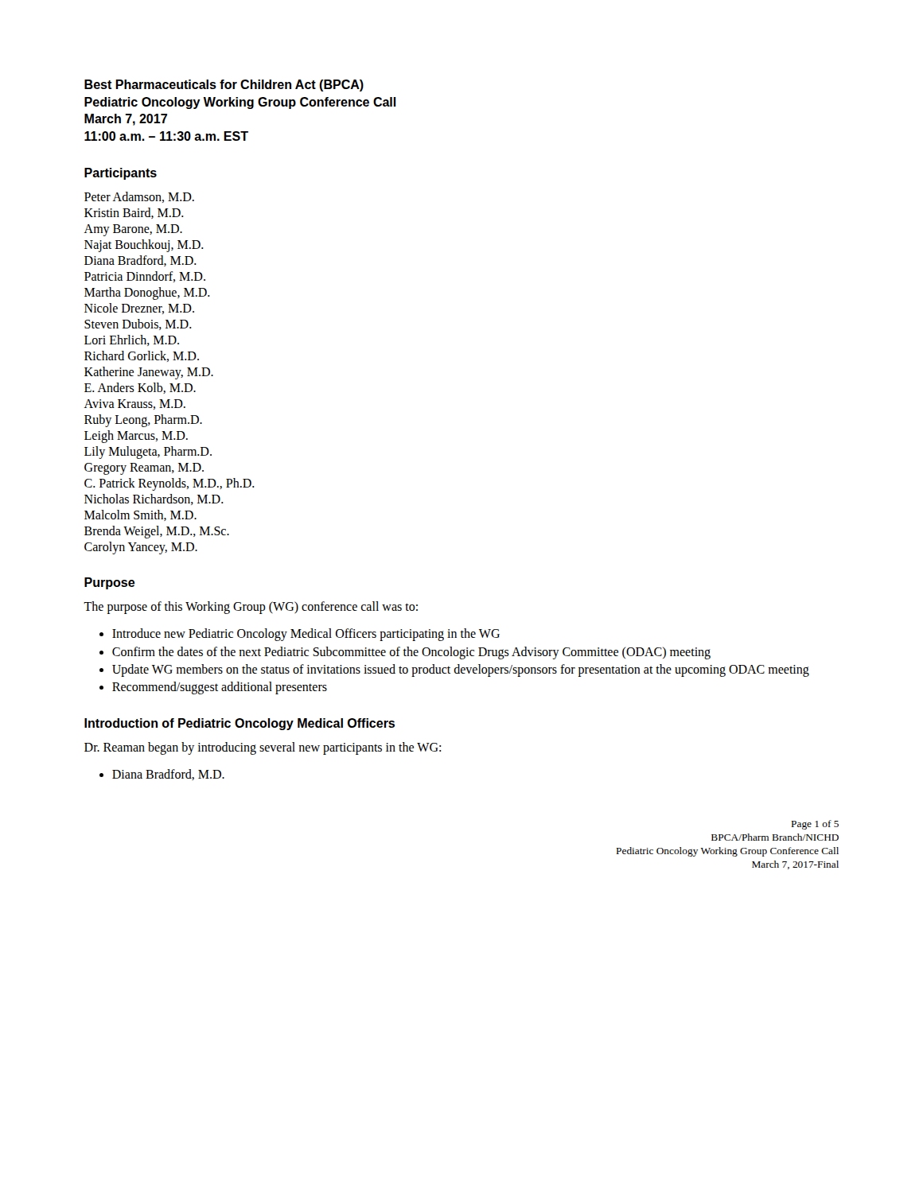Best Pharmaceuticals for Children Act (BPCA)
Pediatric Oncology Working Group Conference Call
March 7, 2017
11:00 a.m. – 11:30 a.m. EST
Participants
Peter Adamson, M.D.
Kristin Baird, M.D.
Amy Barone, M.D.
Najat Bouchkouj, M.D.
Diana Bradford, M.D.
Patricia Dinndorf, M.D.
Martha Donoghue, M.D.
Nicole Drezner, M.D.
Steven Dubois, M.D.
Lori Ehrlich, M.D.
Richard Gorlick, M.D.
Katherine Janeway, M.D.
E. Anders Kolb, M.D.
Aviva Krauss, M.D.
Ruby Leong, Pharm.D.
Leigh Marcus, M.D.
Lily Mulugeta, Pharm.D.
Gregory Reaman, M.D.
C. Patrick Reynolds, M.D., Ph.D.
Nicholas Richardson, M.D.
Malcolm Smith, M.D.
Brenda Weigel, M.D., M.Sc.
Carolyn Yancey, M.D.
Purpose
The purpose of this Working Group (WG) conference call was to:
Introduce new Pediatric Oncology Medical Officers participating in the WG
Confirm the dates of the next Pediatric Subcommittee of the Oncologic Drugs Advisory Committee (ODAC) meeting
Update WG members on the status of invitations issued to product developers/sponsors for presentation at the upcoming ODAC meeting
Recommend/suggest additional presenters
Introduction of Pediatric Oncology Medical Officers
Dr. Reaman began by introducing several new participants in the WG:
Diana Bradford, M.D.
Page 1 of 5
BPCA/Pharm Branch/NICHD
Pediatric Oncology Working Group Conference Call
March 7, 2017-Final